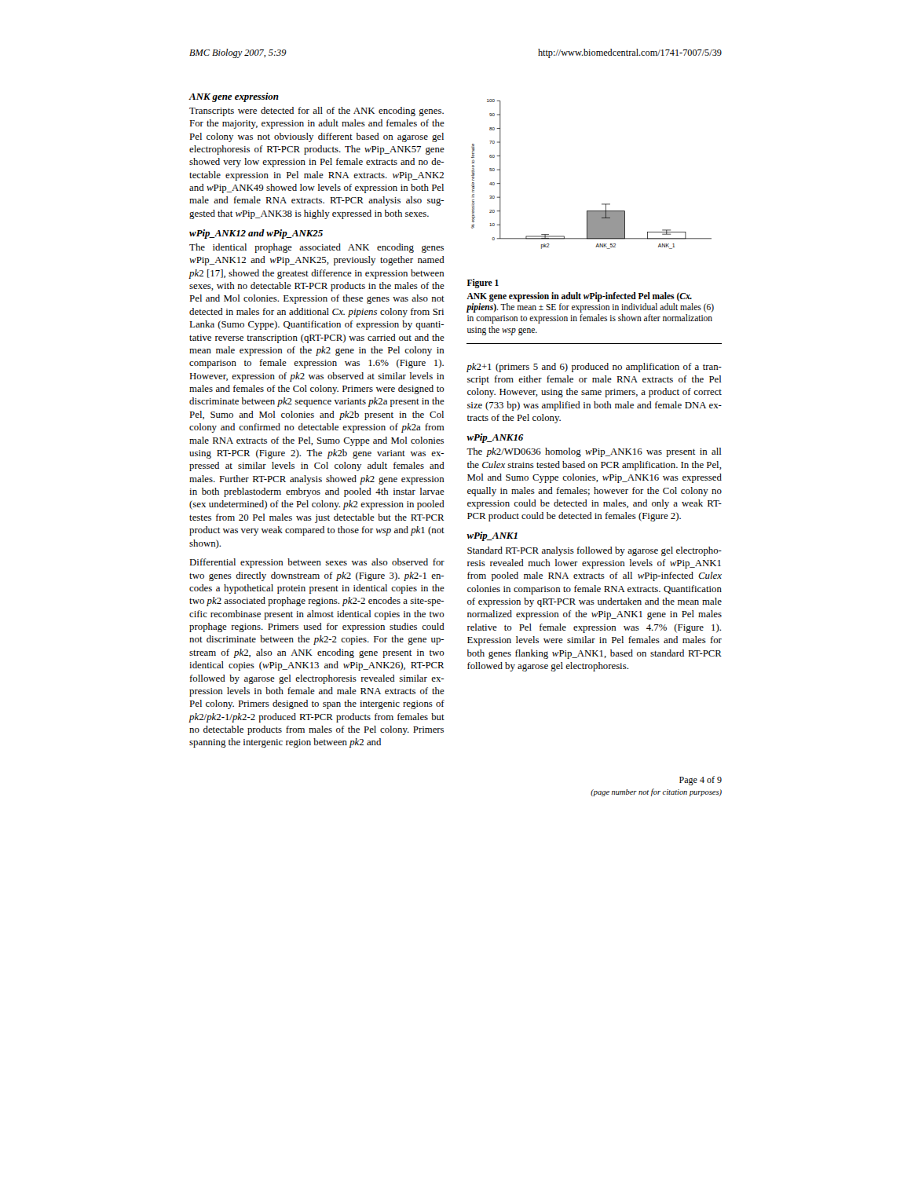BMC Biology 2007, 5:39
http://www.biomedcentral.com/1741-7007/5/39
ANK gene expression
Transcripts were detected for all of the ANK encoding genes. For the majority, expression in adult males and females of the Pel colony was not obviously different based on agarose gel electrophoresis of RT-PCR products. The w Pip_ANK57 gene showed very low expression in Pel female extracts and no detectable expression in Pel male RNA extracts. w Pip_ANK2 and w Pip_ANK49 showed low levels of expression in both Pel male and female RNA extracts. RT-PCR analysis also suggested that w Pip_ANK38 is highly expressed in both sexes.
wPip_ANK12 and wPip_ANK25
The identical prophage associated ANK encoding genes w Pip_ANK12 and w Pip_ANK25, previously together named pk2 [17], showed the greatest difference in expression between sexes, with no detectable RT-PCR products in the males of the Pel and Mol colonies. Expression of these genes was also not detected in males for an additional Cx. pipiens colony from Sri Lanka (Sumo Cyppe). Quantification of expression by quantitative reverse transcription (qRT-PCR) was carried out and the mean male expression of the pk2 gene in the Pel colony in comparison to female expression was 1.6% (Figure 1). However, expression of pk2 was observed at similar levels in males and females of the Col colony. Primers were designed to discriminate between pk2 sequence variants pk2a present in the Pel, Sumo and Mol colonies and pk2b present in the Col colony and confirmed no detectable expression of pk2a from male RNA extracts of the Pel, Sumo Cyppe and Mol colonies using RT-PCR (Figure 2). The pk2b gene variant was expressed at similar levels in Col colony adult females and males. Further RT-PCR analysis showed pk2 gene expression in both preblastoderm embryos and pooled 4th instar larvae (sex undetermined) of the Pel colony. pk2 expression in pooled testes from 20 Pel males was just detectable but the RT-PCR product was very weak compared to those for wsp and pk1 (not shown).
Differential expression between sexes was also observed for two genes directly downstream of pk2 (Figure 3). pk2-1 encodes a hypothetical protein present in identical copies in the two pk2 associated prophage regions. pk2-2 encodes a site-specific recombinase present in almost identical copies in the two prophage regions. Primers used for expression studies could not discriminate between the pk2-2 copies. For the gene upstream of pk2, also an ANK encoding gene present in two identical copies (w Pip_ANK13 and w Pip_ANK26), RT-PCR followed by agarose gel electrophoresis revealed similar expression levels in both female and male RNA extracts of the Pel colony. Primers designed to span the intergenic regions of pk2/pk2-1/pk2-2 produced RT-PCR products from females but no detectable products from males of the Pel colony. Primers spanning the intergenic region between pk2 and
% expression in male relative to female 0 10 20 30 40 50 60 70 80 90 100 pk2 ANK_52 ANK_1
Figure 1 ANK gene expression in adult w Pip-infected Pel males (Cx. pipiens). The mean ± SE for expression in individual adult males (6) in comparison to expression in females is shown after normalization using the wsp gene.
pk2+1 (primers 5 and 6) produced no amplification of a transcript from either female or male RNA extracts of the Pel colony. However, using the same primers, a product of correct size (733 bp) was amplified in both male and female DNA extracts of the Pel colony.
wPip_ANK16
The pk2/WD0636 homolog w Pip_ANK16 was present in all the Culex strains tested based on PCR amplification. In the Pel, Mol and Sumo Cyppe colonies, w Pip_ANK16 was expressed equally in males and females; however for the Col colony no expression could be detected in males, and only a weak RT-PCR product could be detected in females (Figure 2).
wPip_ANK1
Standard RT-PCR analysis followed by agarose gel electrophoresis revealed much lower expression levels of w Pip_ANK1 from pooled male RNA extracts of all w Pip-infected Culex colonies in comparison to female RNA extracts. Quantification of expression by qRT-PCR was undertaken and the mean male normalized expression of the w Pip_ANK1 gene in Pel males relative to Pel female expression was 4.7% (Figure 1). Expression levels were similar in Pel females and males for both genes flanking w Pip_ANK1, based on standard RT-PCR followed by agarose gel electrophoresis.
Page 4 of 9
(page number not for citation purposes)